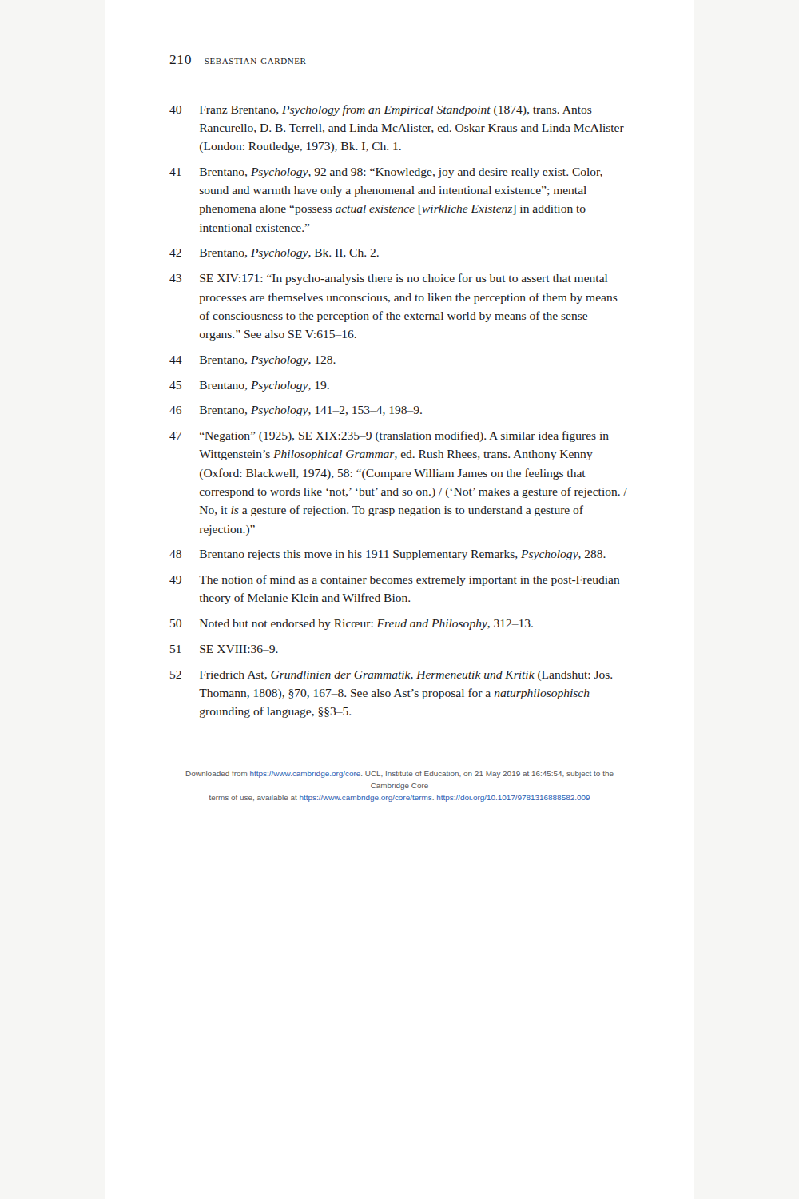210 sebastian gardner
40 Franz Brentano, Psychology from an Empirical Standpoint (1874), trans. Antos Rancurello, D. B. Terrell, and Linda McAlister, ed. Oskar Kraus and Linda McAlister (London: Routledge, 1973), Bk. I, Ch. 1.
41 Brentano, Psychology, 92 and 98: “Knowledge, joy and desire really exist. Color, sound and warmth have only a phenomenal and intentional existence”; mental phenomena alone “possess actual existence [wirkliche Existenz] in addition to intentional existence.”
42 Brentano, Psychology, Bk. II, Ch. 2.
43 SE XIV:171: “In psycho-analysis there is no choice for us but to assert that mental processes are themselves unconscious, and to liken the perception of them by means of consciousness to the perception of the external world by means of the sense organs.” See also SE V:615–16.
44 Brentano, Psychology, 128.
45 Brentano, Psychology, 19.
46 Brentano, Psychology, 141–2, 153–4, 198–9.
47 “Negation” (1925), SE XIX:235–9 (translation modified). A similar idea figures in Wittgenstein’s Philosophical Grammar, ed. Rush Rhees, trans. Anthony Kenny (Oxford: Blackwell, 1974), 58: “(Compare William James on the feelings that correspond to words like ‘not,’ ‘but’ and so on.) / (‘Not’ makes a gesture of rejection. / No, it is a gesture of rejection. To grasp negation is to understand a gesture of rejection.)”
48 Brentano rejects this move in his 1911 Supplementary Remarks, Psychology, 288.
49 The notion of mind as a container becomes extremely important in the post-Freudian theory of Melanie Klein and Wilfred Bion.
50 Noted but not endorsed by Ricœur: Freud and Philosophy, 312–13.
51 SE XVIII:36–9.
52 Friedrich Ast, Grundlinien der Grammatik, Hermeneutik und Kritik (Landshut: Jos. Thomann, 1808), §70, 167–8. See also Ast’s proposal for a naturphilosophisch grounding of language, §§3–5.
Downloaded from https://www.cambridge.org/core. UCL, Institute of Education, on 21 May 2019 at 16:45:54, subject to the Cambridge Core
terms of use, available at https://www.cambridge.org/core/terms. https://doi.org/10.1017/9781316888582.009